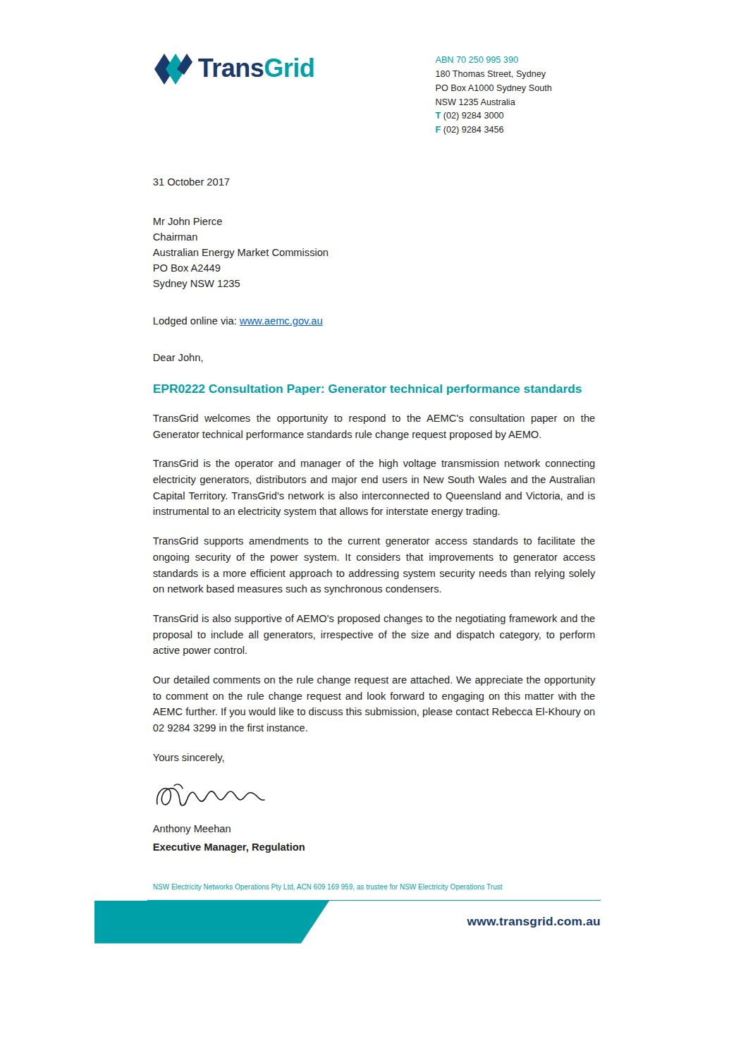Trans Grid
ABN 70 250 995 390
180 Thomas Street, Sydney
PO Box A1000 Sydney South
NSW 1235 Australia
T (02) 9284 3000
F (02) 9284 3456
31 October 2017
Mr John Pierce
Chairman
Australian Energy Market Commission
PO Box A2449
Sydney NSW 1235
Lodged online via: www.aemc.gov.au
Dear John,
EPR0222 Consultation Paper: Generator technical performance standards
TransGrid welcomes the opportunity to respond to the AEMC's consultation paper on the Generator technical performance standards rule change request proposed by AEMO.
TransGrid is the operator and manager of the high voltage transmission network connecting electricity generators, distributors and major end users in New South Wales and the Australian Capital Territory. TransGrid's network is also interconnected to Queensland and Victoria, and is instrumental to an electricity system that allows for interstate energy trading.
TransGrid supports amendments to the current generator access standards to facilitate the ongoing security of the power system. It considers that improvements to generator access standards is a more efficient approach to addressing system security needs than relying solely on network based measures such as synchronous condensers.
TransGrid is also supportive of AEMO's proposed changes to the negotiating framework and the proposal to include all generators, irrespective of the size and dispatch category, to perform active power control.
Our detailed comments on the rule change request are attached. We appreciate the opportunity to comment on the rule change request and look forward to engaging on this matter with the AEMC further. If you would like to discuss this submission, please contact Rebecca El-Khoury on 02 9284 3299 in the first instance.
Yours sincerely,
Anthony Meehan
Executive Manager, Regulation
NSW Electricity Networks Operations Pty Ltd, ACN 609 169 959, as trustee for NSW Electricity Operations Trust
www.transgrid.com.au